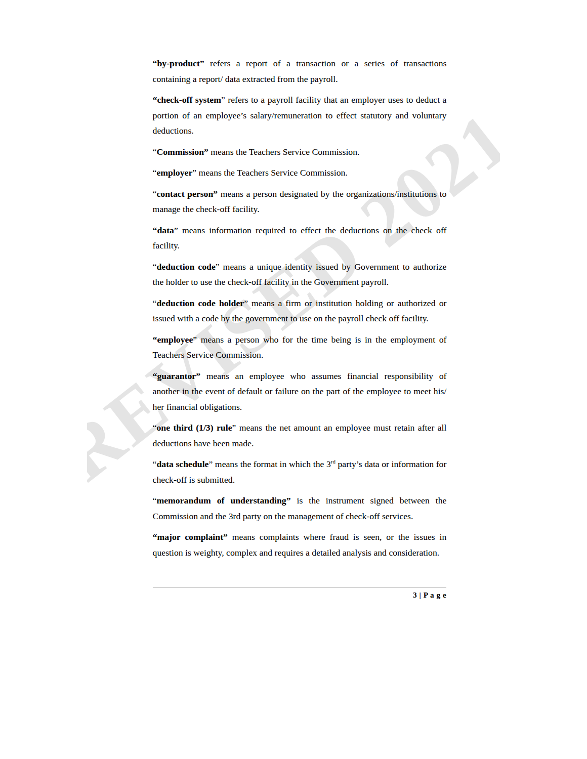REVISED 2021
“by-product” refers a report of a transaction or a series of transactions containing a report/ data extracted from the payroll.
“check-off system” refers to a payroll facility that an employer uses to deduct a portion of an employee’s salary/remuneration to effect statutory and voluntary deductions.
“Commission” means the Teachers Service Commission.
“employer” means the Teachers Service Commission.
“contact person” means a person designated by the organizations/institutions to manage the check-off facility.
“data” means information required to effect the deductions on the check off facility.
“deduction code” means a unique identity issued by Government to authorize the holder to use the check-off facility in the Government payroll.
“deduction code holder” means a firm or institution holding or authorized or issued with a code by the government to use on the payroll check off facility.
“employee” means a person who for the time being is in the employment of Teachers Service Commission.
“guarantor” means an employee who assumes financial responsibility of another in the event of default or failure on the part of the employee to meet his/ her financial obligations.
“one third (1/3) rule” means the net amount an employee must retain after all deductions have been made.
“data schedule” means the format in which the 3rd party’s data or information for check-off is submitted.
“memorandum of understanding” is the instrument signed between the Commission and the 3rd party on the management of check-off services.
“major complaint” means complaints where fraud is seen, or the issues in question is weighty, complex and requires a detailed analysis and consideration.
3 | P a g e